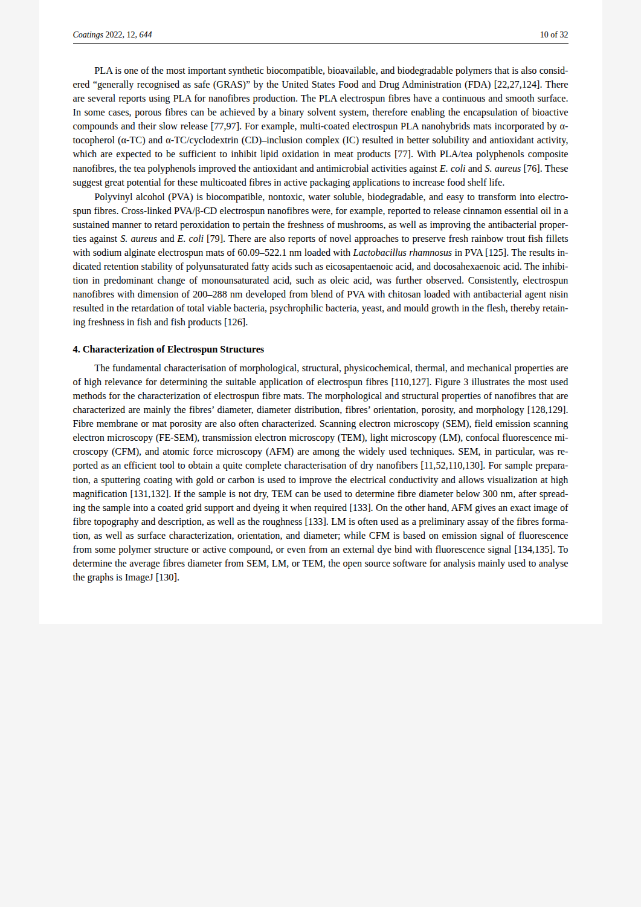Coatings 2022, 12, 644 10 of 32
PLA is one of the most important synthetic biocompatible, bioavailable, and biodegradable polymers that is also considered “generally recognised as safe (GRAS)” by the United States Food and Drug Administration (FDA) [22,27,124]. There are several reports using PLA for nanofibres production. The PLA electrospun fibres have a continuous and smooth surface. In some cases, porous fibres can be achieved by a binary solvent system, therefore enabling the encapsulation of bioactive compounds and their slow release [77,97]. For example, multi-coated electrospun PLA nanohybrids mats incorporated by α-tocopherol (α-TC) and α-TC/cyclodextrin (CD)–inclusion complex (IC) resulted in better solubility and antioxidant activity, which are expected to be sufficient to inhibit lipid oxidation in meat products [77]. With PLA/tea polyphenols composite nanofibres, the tea polyphenols improved the antioxidant and antimicrobial activities against E. coli and S. aureus [76]. These suggest great potential for these multicoated fibres in active packaging applications to increase food shelf life.
Polyvinyl alcohol (PVA) is biocompatible, nontoxic, water soluble, biodegradable, and easy to transform into electrospun fibres. Cross-linked PVA/β-CD electrospun nanofibres were, for example, reported to release cinnamon essential oil in a sustained manner to retard peroxidation to pertain the freshness of mushrooms, as well as improving the antibacterial properties against S. aureus and E. coli [79]. There are also reports of novel approaches to preserve fresh rainbow trout fish fillets with sodium alginate electrospun mats of 60.09–522.1 nm loaded with Lactobacillus rhamnosus in PVA [125]. The results indicated retention stability of polyunsaturated fatty acids such as eicosapentaenoic acid, and docosahexaenoic acid. The inhibition in predominant change of monounsaturated acid, such as oleic acid, was further observed. Consistently, electrospun nanofibres with dimension of 200–288 nm developed from blend of PVA with chitosan loaded with antibacterial agent nisin resulted in the retardation of total viable bacteria, psychrophilic bacteria, yeast, and mould growth in the flesh, thereby retaining freshness in fish and fish products [126].
4. Characterization of Electrospun Structures
The fundamental characterisation of morphological, structural, physicochemical, thermal, and mechanical properties are of high relevance for determining the suitable application of electrospun fibres [110,127]. Figure 3 illustrates the most used methods for the characterization of electrospun fibre mats. The morphological and structural properties of nanofibres that are characterized are mainly the fibres’ diameter, diameter distribution, fibres’ orientation, porosity, and morphology [128,129]. Fibre membrane or mat porosity are also often characterized. Scanning electron microscopy (SEM), field emission scanning electron microscopy (FE-SEM), transmission electron microscopy (TEM), light microscopy (LM), confocal fluorescence microscopy (CFM), and atomic force microscopy (AFM) are among the widely used techniques. SEM, in particular, was reported as an efficient tool to obtain a quite complete characterisation of dry nanofibers [11,52,110,130]. For sample preparation, a sputtering coating with gold or carbon is used to improve the electrical conductivity and allows visualization at high magnification [131,132]. If the sample is not dry, TEM can be used to determine fibre diameter below 300 nm, after spreading the sample into a coated grid support and dyeing it when required [133]. On the other hand, AFM gives an exact image of fibre topography and description, as well as the roughness [133]. LM is often used as a preliminary assay of the fibres formation, as well as surface characterization, orientation, and diameter; while CFM is based on emission signal of fluorescence from some polymer structure or active compound, or even from an external dye bind with fluorescence signal [134,135]. To determine the average fibres diameter from SEM, LM, or TEM, the open source software for analysis mainly used to analyse the graphs is ImageJ [130].